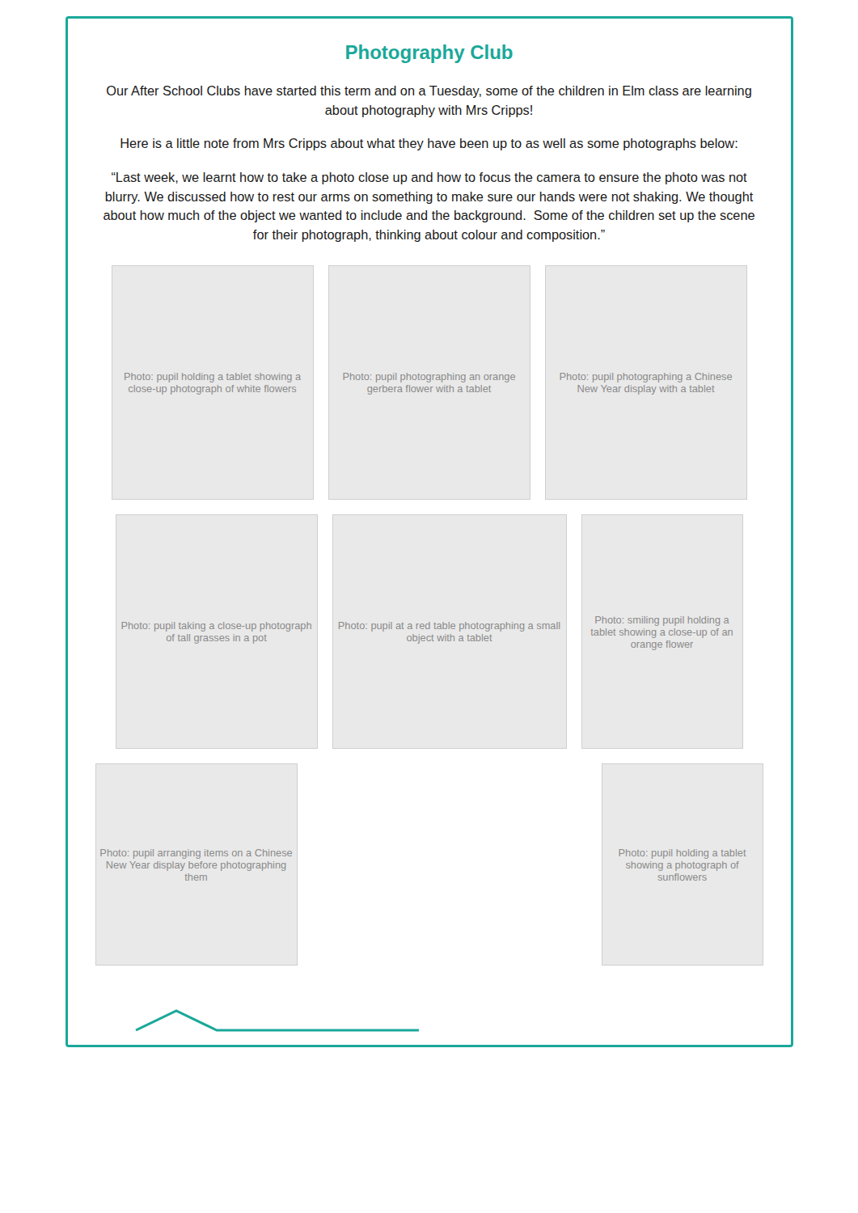Photography Club
Our After School Clubs have started this term and on a Tuesday, some of the children in Elm class are learning about photography with Mrs Cripps!
Here is a little note from Mrs Cripps about what they have been up to as well as some photographs below:
“Last week, we learnt how to take a photo close up and how to focus the camera to ensure the photo was not blurry. We discussed how to rest our arms on something to make sure our hands were not shaking. We thought about how much of the object we wanted to include and the background. Some of the children set up the scene for their photograph, thinking about colour and composition.”
Photo: pupil holding a tablet showing a close-up photograph of white flowers
Photo: pupil photographing an orange gerbera flower with a tablet
Photo: pupil photographing a Chinese New Year display with a tablet
Photo: pupil taking a close-up photograph of tall grasses in a pot
Photo: pupil at a red table photographing a small object with a tablet
Photo: smiling pupil holding a tablet showing a close-up of an orange flower
Photo: pupil arranging items on a Chinese New Year display before photographing them
Photo: pupil holding a tablet showing a photograph of sunflowers